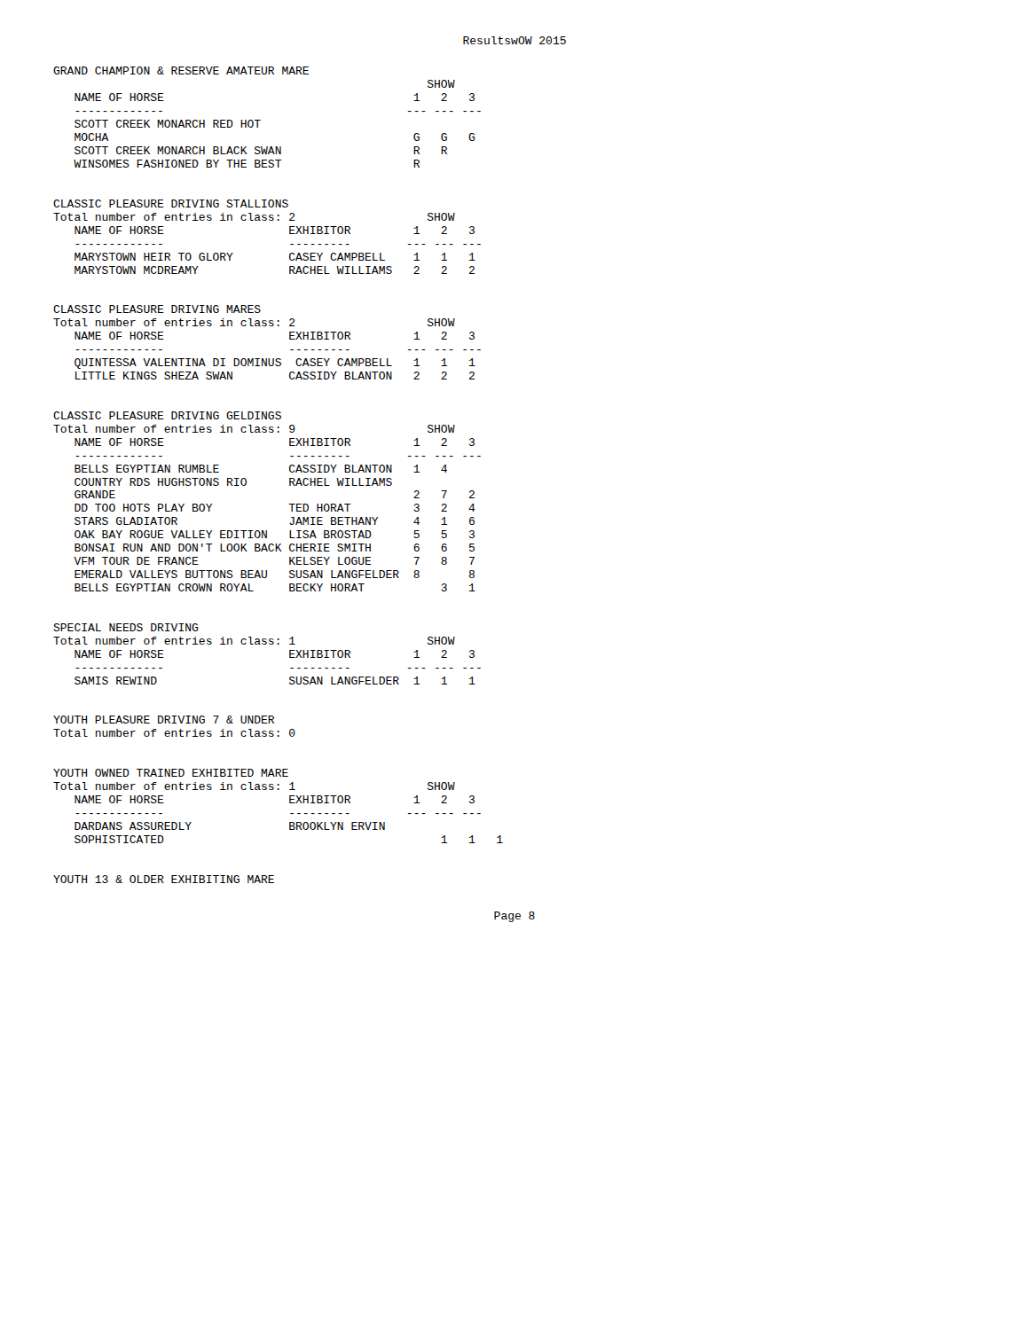ResultswOW 2015
GRAND CHAMPION & RESERVE AMATEUR MARE
                                                      SHOW
   NAME OF HORSE                                    1   2   3
   -------------                                   --- --- ---
   SCOTT CREEK MONARCH RED HOT
   MOCHA                                            G   G   G
   SCOTT CREEK MONARCH BLACK SWAN                   R   R
   WINSOMES FASHIONED BY THE BEST                   R


CLASSIC PLEASURE DRIVING STALLIONS
Total number of entries in class: 2                   SHOW
   NAME OF HORSE                  EXHIBITOR         1   2   3
   -------------                  ---------        --- --- ---
   MARYSTOWN HEIR TO GLORY        CASEY CAMPBELL    1   1   1
   MARYSTOWN MCDREAMY             RACHEL WILLIAMS   2   2   2


CLASSIC PLEASURE DRIVING MARES
Total number of entries in class: 2                   SHOW
   NAME OF HORSE                  EXHIBITOR         1   2   3
   -------------                  ---------        --- --- ---
   QUINTESSA VALENTINA DI DOMINUS  CASEY CAMPBELL   1   1   1
   LITTLE KINGS SHEZA SWAN        CASSIDY BLANTON   2   2   2


CLASSIC PLEASURE DRIVING GELDINGS
Total number of entries in class: 9                   SHOW
   NAME OF HORSE                  EXHIBITOR         1   2   3
   -------------                  ---------        --- --- ---
   BELLS EGYPTIAN RUMBLE          CASSIDY BLANTON   1   4
   COUNTRY RDS HUGHSTONS RIO      RACHEL WILLIAMS
   GRANDE                                           2   7   2
   DD TOO HOTS PLAY BOY           TED HORAT         3   2   4
   STARS GLADIATOR                JAMIE BETHANY     4   1   6
   OAK BAY ROGUE VALLEY EDITION   LISA BROSTAD      5   5   3
   BONSAI RUN AND DON'T LOOK BACK CHERIE SMITH      6   6   5
   VFM TOUR DE FRANCE             KELSEY LOGUE      7   8   7
   EMERALD VALLEYS BUTTONS BEAU   SUSAN LANGFELDER  8       8
   BELLS EGYPTIAN CROWN ROYAL     BECKY HORAT           3   1


SPECIAL NEEDS DRIVING
Total number of entries in class: 1                   SHOW
   NAME OF HORSE                  EXHIBITOR         1   2   3
   -------------                  ---------        --- --- ---
   SAMIS REWIND                   SUSAN LANGFELDER  1   1   1


YOUTH PLEASURE DRIVING 7 & UNDER
Total number of entries in class: 0


YOUTH OWNED TRAINED EXHIBITED MARE
Total number of entries in class: 1                   SHOW
   NAME OF HORSE                  EXHIBITOR         1   2   3
   -------------                  ---------        --- --- ---
   DARDANS ASSUREDLY              BROOKLYN ERVIN
   SOPHISTICATED                                        1   1   1


YOUTH 13 & OLDER EXHIBITING MARE
Page 8